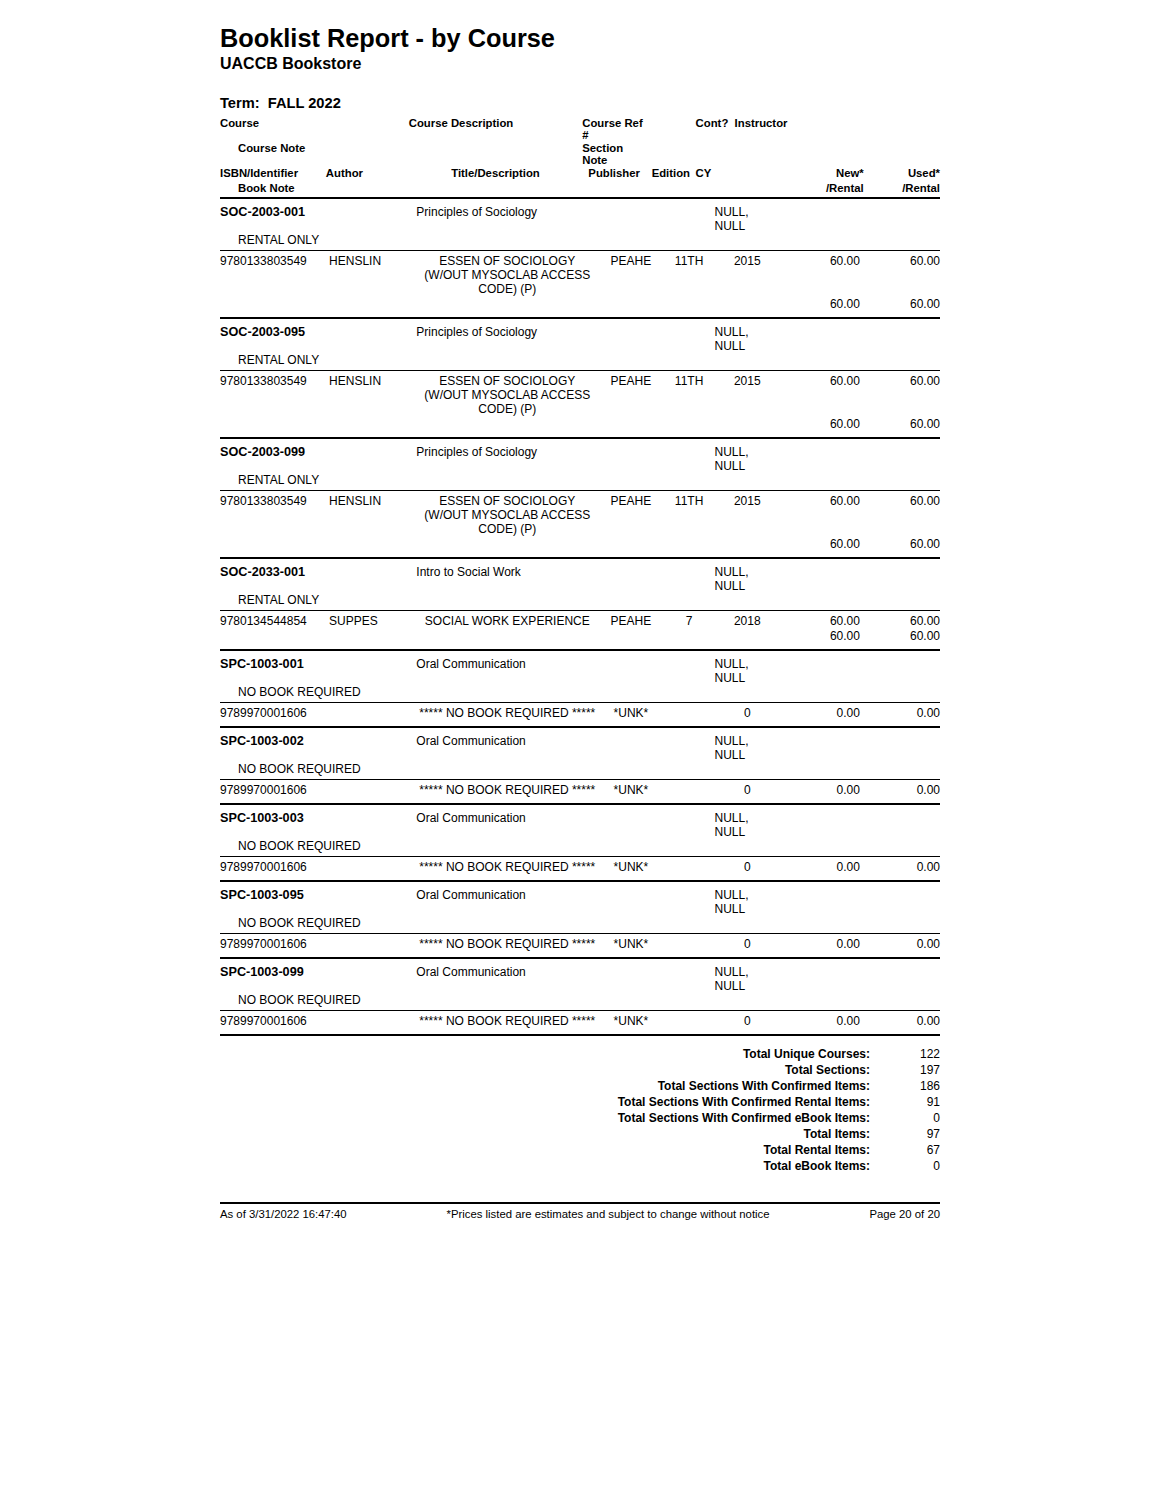Booklist Report - by Course
UACCB Bookstore
Term: FALL 2022
| Course | | Course Description | Course Ref # | | Cont? Instructor | | |
| --- | --- | --- | --- | --- | --- | --- | --- |
| Course Note | | | Section Note | | | | |
| ISBN/Identifier | Author | Title/Description | Publisher | Edition | CY | New* | Used* |
| Book Note | | | | | | /Rental | /Rental |
| SOC-2003-001 | | Principles of Sociology | | | NULL, NULL | | |
| RENTAL ONLY |
| 9780133803549 | HENSLIN | ESSEN OF SOCIOLOGY (W/OUT MYSOCLAB ACCESS CODE) (P) | PEAHE | 11TH | 2015 | 60.00 | 60.00 |
| | | | | | | 60.00 | 60.00 |
| SOC-2003-095 | | Principles of Sociology | | | NULL, NULL | | |
| RENTAL ONLY |
| 9780133803549 | HENSLIN | ESSEN OF SOCIOLOGY (W/OUT MYSOCLAB ACCESS CODE) (P) | PEAHE | 11TH | 2015 | 60.00 | 60.00 |
| | | | | | | 60.00 | 60.00 |
| SOC-2003-099 | | Principles of Sociology | | | NULL, NULL | | |
| RENTAL ONLY |
| 9780133803549 | HENSLIN | ESSEN OF SOCIOLOGY (W/OUT MYSOCLAB ACCESS CODE) (P) | PEAHE | 11TH | 2015 | 60.00 | 60.00 |
| | | | | | | 60.00 | 60.00 |
| SOC-2033-001 | | Intro to Social Work | | | NULL, NULL | | |
| RENTAL ONLY |
| 9780134544854 | SUPPES | SOCIAL WORK EXPERIENCE | PEAHE | 7 | 2018 | 60.00 | 60.00 |
| | | | | | | 60.00 | 60.00 |
| SPC-1003-001 | | Oral Communication | | | NULL, NULL | | |
| NO BOOK REQUIRED |
| 9789970001606 | | ***** NO BOOK REQUIRED ***** | *UNK* | | 0 | 0.00 | 0.00 |
| SPC-1003-002 | | Oral Communication | | | NULL, NULL | | |
| NO BOOK REQUIRED |
| 9789970001606 | | ***** NO BOOK REQUIRED ***** | *UNK* | | 0 | 0.00 | 0.00 |
| SPC-1003-003 | | Oral Communication | | | NULL, NULL | | |
| NO BOOK REQUIRED |
| 9789970001606 | | ***** NO BOOK REQUIRED ***** | *UNK* | | 0 | 0.00 | 0.00 |
| SPC-1003-095 | | Oral Communication | | | NULL, NULL | | |
| NO BOOK REQUIRED |
| 9789970001606 | | ***** NO BOOK REQUIRED ***** | *UNK* | | 0 | 0.00 | 0.00 |
| SPC-1003-099 | | Oral Communication | | | NULL, NULL | | |
| NO BOOK REQUIRED |
| 9789970001606 | | ***** NO BOOK REQUIRED ***** | *UNK* | | 0 | 0.00 | 0.00 |
| Total Unique Courses: | 122 |
| Total Sections: | 197 |
| Total Sections With Confirmed Items: | 186 |
| Total Sections With Confirmed Rental Items: | 91 |
| Total Sections With Confirmed eBook Items: | 0 |
| Total Items: | 97 |
| Total Rental Items: | 67 |
| Total eBook Items: | 0 |
As of 3/31/2022 16:47:40
*Prices listed are estimates and subject to change without notice
Page 20 of 20